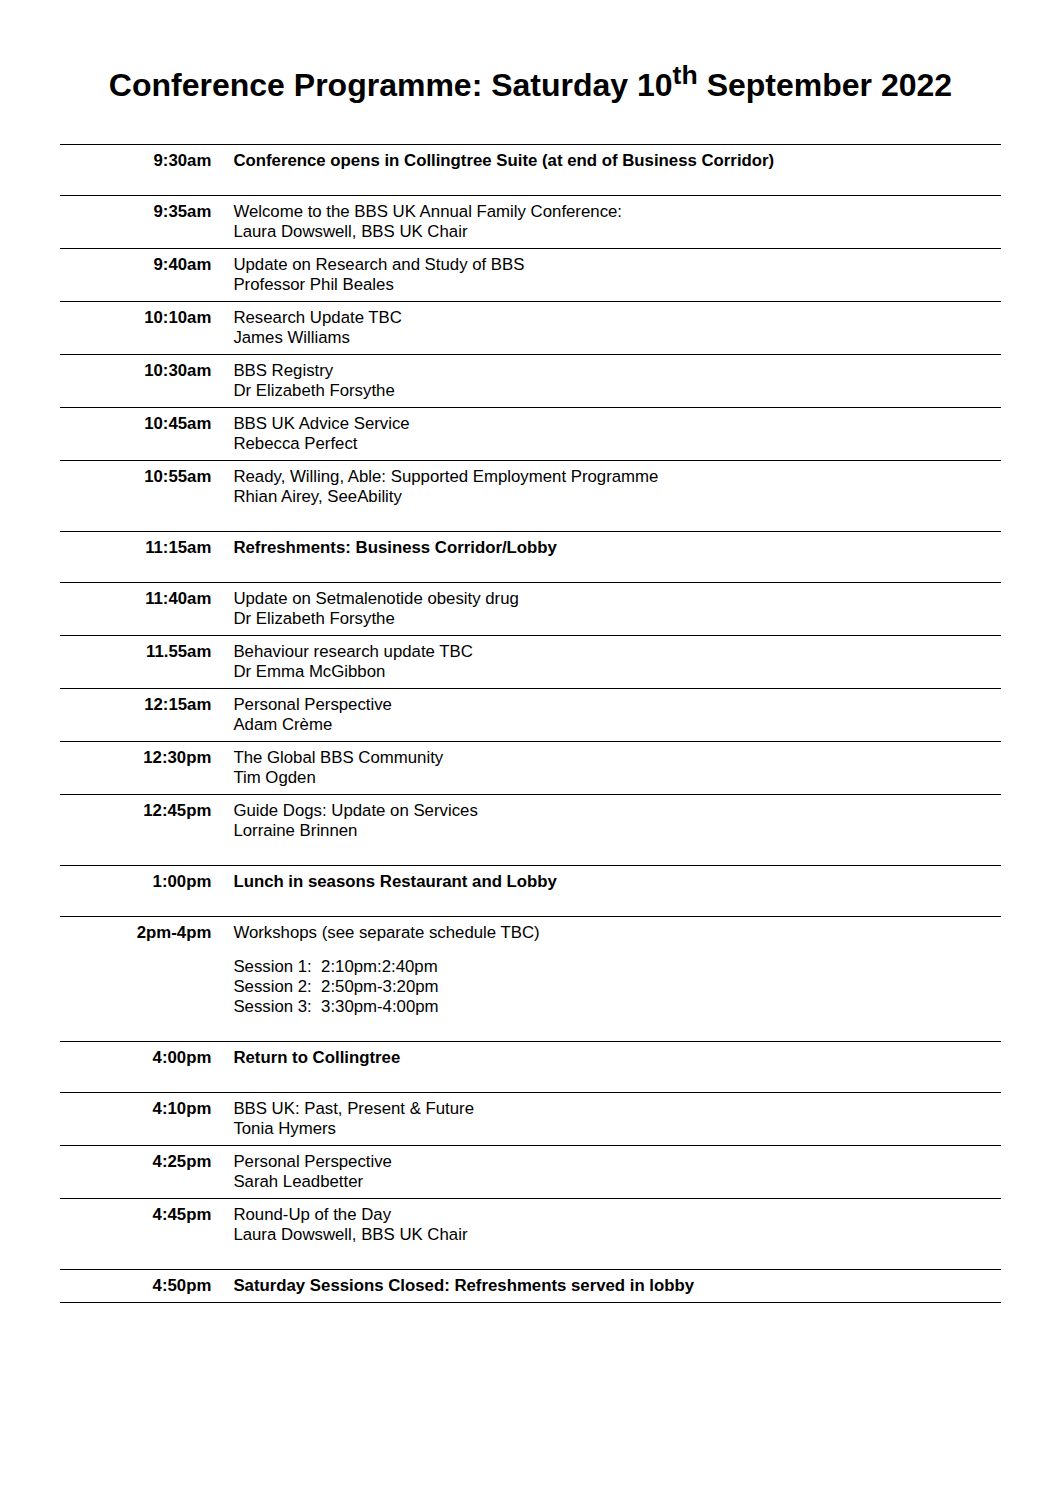Conference Programme: Saturday 10th September 2022
| 9:30am | Conference opens in Collingtree Suite (at end of Business Corridor) |
| 9:35am | Welcome to the BBS UK Annual Family Conference: Laura Dowswell, BBS UK Chair |
| 9:40am | Update on Research and Study of BBS Professor Phil Beales |
| 10:10am | Research Update TBC James Williams |
| 10:30am | BBS Registry Dr Elizabeth Forsythe |
| 10:45am | BBS UK Advice Service Rebecca Perfect |
| 10:55am | Ready, Willing, Able: Supported Employment Programme Rhian Airey, SeeAbility |
| 11:15am | Refreshments: Business Corridor/Lobby |
| 11:40am | Update on Setmalenotide obesity drug Dr Elizabeth Forsythe |
| 11.55am | Behaviour research update TBC Dr Emma McGibbon |
| 12:15am | Personal Perspective Adam Crème |
| 12:30pm | The Global BBS Community Tim Ogden |
| 12:45pm | Guide Dogs: Update on Services Lorraine Brinnen |
| 1:00pm | Lunch in seasons Restaurant and Lobby |
| 2pm-4pm | Workshops (see separate schedule TBC) Session 1: 2:10pm:2:40pm Session 2: 2:50pm-3:20pm Session 3: 3:30pm-4:00pm |
| 4:00pm | Return to Collingtree |
| 4:10pm | BBS UK: Past, Present & Future Tonia Hymers |
| 4:25pm | Personal Perspective Sarah Leadbetter |
| 4:45pm | Round-Up of the Day Laura Dowswell, BBS UK Chair |
| 4:50pm | Saturday Sessions Closed: Refreshments served in lobby |